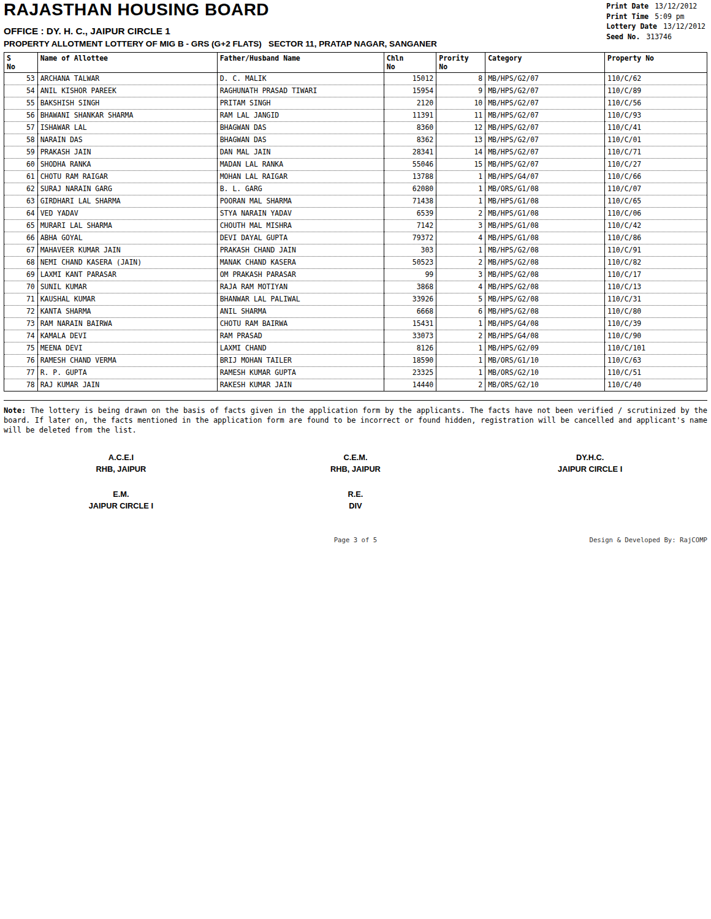Print Date 13/12/2012
Print Time 5:09 pm
Lottery Date 13/12/2012
Seed No. 313746
RAJASTHAN HOUSING BOARD
OFFICE : DY. H. C., JAIPUR CIRCLE 1
PROPERTY ALLOTMENT LOTTERY OF MIG B - GRS (G+2 FLATS) SECTOR 11, PRATAP NAGAR, SANGANER
| S No | Name of Allottee | Father/Husband Name | Chln No | Prority No | Category | Property No |
| --- | --- | --- | --- | --- | --- | --- |
| 53 | ARCHANA TALWAR | D. C. MALIK | 15012 | 8 | MB/HPS/G2/07 | 110/C/62 |
| 54 | ANIL KISHOR PAREEK | RAGHUNATH PRASAD TIWARI | 15954 | 9 | MB/HPS/G2/07 | 110/C/89 |
| 55 | BAKSHISH SINGH | PRITAM SINGH | 2120 | 10 | MB/HPS/G2/07 | 110/C/56 |
| 56 | BHAWANI SHANKAR SHARMA | RAM LAL JANGID | 11391 | 11 | MB/HPS/G2/07 | 110/C/93 |
| 57 | ISHAWAR LAL | BHAGWAN DAS | 8360 | 12 | MB/HPS/G2/07 | 110/C/41 |
| 58 | NARAIN DAS | BHAGWAN DAS | 8362 | 13 | MB/HPS/G2/07 | 110/C/01 |
| 59 | PRAKASH JAIN | DAN MAL JAIN | 28341 | 14 | MB/HPS/G2/07 | 110/C/71 |
| 60 | SHODHA RANKA | MADAN LAL RANKA | 55046 | 15 | MB/HPS/G2/07 | 110/C/27 |
| 61 | CHOTU RAM RAIGAR | MOHAN LAL RAIGAR | 13788 | 1 | MB/HPS/G4/07 | 110/C/66 |
| 62 | SURAJ NARAIN GARG | B. L. GARG | 62080 | 1 | MB/ORS/G1/08 | 110/C/07 |
| 63 | GIRDHARI LAL SHARMA | POORAN MAL SHARMA | 71438 | 1 | MB/HPS/G1/08 | 110/C/65 |
| 64 | VED YADAV | STYA NARAIN YADAV | 6539 | 2 | MB/HPS/G1/08 | 110/C/06 |
| 65 | MURARI LAL SHARMA | CHOUTH MAL MISHRA | 7142 | 3 | MB/HPS/G1/08 | 110/C/42 |
| 66 | ABHA GOYAL | DEVI DAYAL GUPTA | 79372 | 4 | MB/HPS/G1/08 | 110/C/86 |
| 67 | MAHAVEER KUMAR JAIN | PRAKASH CHAND JAIN | 303 | 1 | MB/HPS/G2/08 | 110/C/91 |
| 68 | NEMI CHAND KASERA (JAIN) | MANAK CHAND KASERA | 50523 | 2 | MB/HPS/G2/08 | 110/C/82 |
| 69 | LAXMI KANT PARASAR | OM PRAKASH PARASAR | 99 | 3 | MB/HPS/G2/08 | 110/C/17 |
| 70 | SUNIL KUMAR | RAJA RAM MOTIYAN | 3868 | 4 | MB/HPS/G2/08 | 110/C/13 |
| 71 | KAUSHAL KUMAR | BHANWAR LAL PALIWAL | 33926 | 5 | MB/HPS/G2/08 | 110/C/31 |
| 72 | KANTA SHARMA | ANIL SHARMA | 6668 | 6 | MB/HPS/G2/08 | 110/C/80 |
| 73 | RAM NARAIN BAIRWA | CHOTU RAM BAIRWA | 15431 | 1 | MB/HPS/G4/08 | 110/C/39 |
| 74 | KAMALA DEVI | RAM PRASAD | 33073 | 2 | MB/HPS/G4/08 | 110/C/90 |
| 75 | MEENA DEVI | LAXMI CHAND | 8126 | 1 | MB/HPS/G2/09 | 110/C/101 |
| 76 | RAMESH CHAND VERMA | BRIJ MOHAN TAILER | 18590 | 1 | MB/ORS/G1/10 | 110/C/63 |
| 77 | R. P. GUPTA | RAMESH KUMAR GUPTA | 23325 | 1 | MB/ORS/G2/10 | 110/C/51 |
| 78 | RAJ KUMAR JAIN | RAKESH KUMAR JAIN | 14440 | 2 | MB/ORS/G2/10 | 110/C/40 |
Note: The lottery is being drawn on the basis of facts given in the application form by the applicants. The facts have not been verified / scrutinized by the board. If later on, the facts mentioned in the application form are found to be incorrect or found hidden, registration will be cancelled and applicant's name will be deleted from the list.
| A.C.E.I | C.E.M. | DY.H.C. |
| RHB, JAIPUR | RHB, JAIPUR | JAIPUR CIRCLE I |
| E.M. | R.E. | |
| JAIPUR CIRCLE I | DIV | |
Page 3 of 5
Design & Developed By: RajCOMP